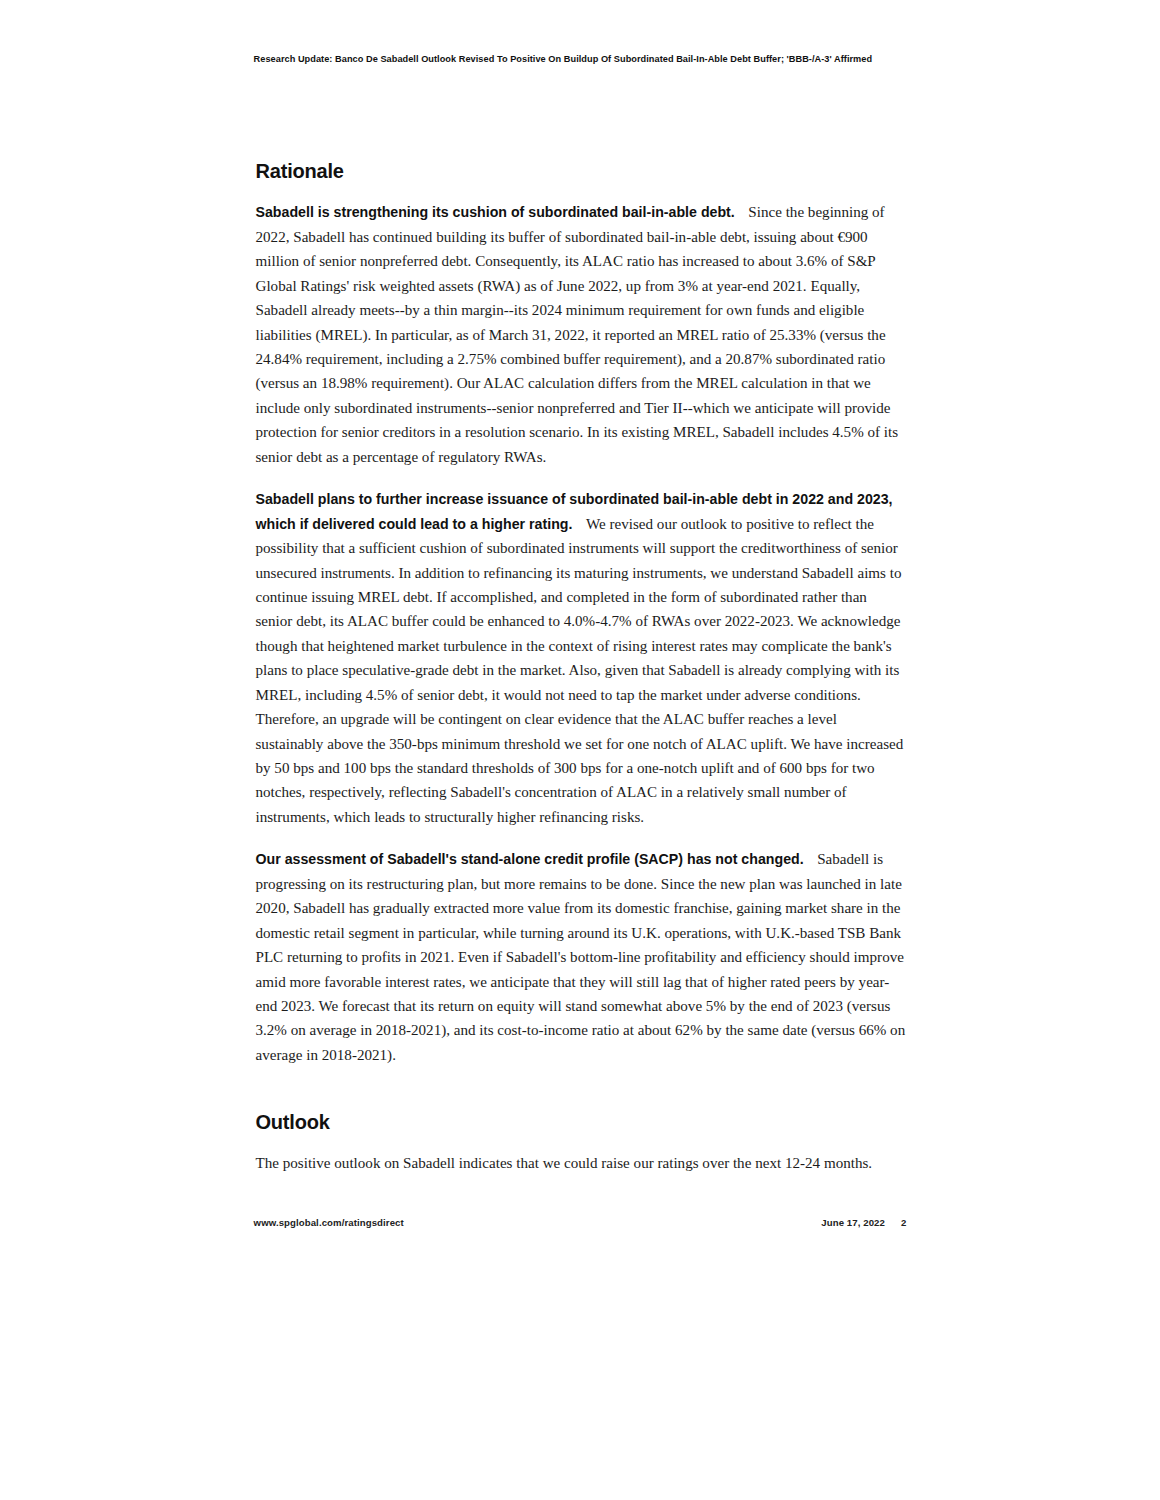Research Update: Banco De Sabadell Outlook Revised To Positive On Buildup Of Subordinated Bail-In-Able Debt Buffer; 'BBB-/A-3' Affirmed
Rationale
Sabadell is strengthening its cushion of subordinated bail-in-able debt. Since the beginning of 2022, Sabadell has continued building its buffer of subordinated bail-in-able debt, issuing about €900 million of senior nonpreferred debt. Consequently, its ALAC ratio has increased to about 3.6% of S&P Global Ratings' risk weighted assets (RWA) as of June 2022, up from 3% at year-end 2021. Equally, Sabadell already meets--by a thin margin--its 2024 minimum requirement for own funds and eligible liabilities (MREL). In particular, as of March 31, 2022, it reported an MREL ratio of 25.33% (versus the 24.84% requirement, including a 2.75% combined buffer requirement), and a 20.87% subordinated ratio (versus an 18.98% requirement). Our ALAC calculation differs from the MREL calculation in that we include only subordinated instruments--senior nonpreferred and Tier II--which we anticipate will provide protection for senior creditors in a resolution scenario. In its existing MREL, Sabadell includes 4.5% of its senior debt as a percentage of regulatory RWAs.
Sabadell plans to further increase issuance of subordinated bail-in-able debt in 2022 and 2023, which if delivered could lead to a higher rating. We revised our outlook to positive to reflect the possibility that a sufficient cushion of subordinated instruments will support the creditworthiness of senior unsecured instruments. In addition to refinancing its maturing instruments, we understand Sabadell aims to continue issuing MREL debt. If accomplished, and completed in the form of subordinated rather than senior debt, its ALAC buffer could be enhanced to 4.0%-4.7% of RWAs over 2022-2023. We acknowledge though that heightened market turbulence in the context of rising interest rates may complicate the bank's plans to place speculative-grade debt in the market. Also, given that Sabadell is already complying with its MREL, including 4.5% of senior debt, it would not need to tap the market under adverse conditions. Therefore, an upgrade will be contingent on clear evidence that the ALAC buffer reaches a level sustainably above the 350-bps minimum threshold we set for one notch of ALAC uplift. We have increased by 50 bps and 100 bps the standard thresholds of 300 bps for a one-notch uplift and of 600 bps for two notches, respectively, reflecting Sabadell's concentration of ALAC in a relatively small number of instruments, which leads to structurally higher refinancing risks.
Our assessment of Sabadell's stand-alone credit profile (SACP) has not changed. Sabadell is progressing on its restructuring plan, but more remains to be done. Since the new plan was launched in late 2020, Sabadell has gradually extracted more value from its domestic franchise, gaining market share in the domestic retail segment in particular, while turning around its U.K. operations, with U.K.-based TSB Bank PLC returning to profits in 2021. Even if Sabadell's bottom-line profitability and efficiency should improve amid more favorable interest rates, we anticipate that they will still lag that of higher rated peers by year-end 2023. We forecast that its return on equity will stand somewhat above 5% by the end of 2023 (versus 3.2% on average in 2018-2021), and its cost-to-income ratio at about 62% by the same date (versus 66% on average in 2018-2021).
Outlook
The positive outlook on Sabadell indicates that we could raise our ratings over the next 12-24 months.
www.spglobal.com/ratingsdirect
June 17, 20222